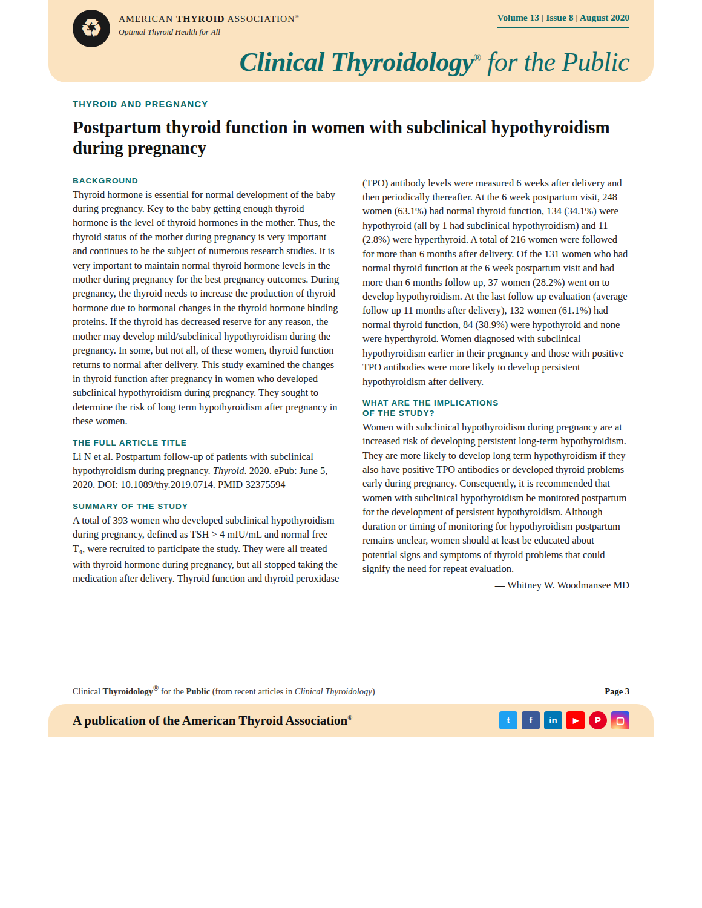♻
AMERICAN THYROID ASSOCIATION®
Optimal Thyroid Health for All
Volume 13 | Issue 8 | August 2020
Clinical Thyroidology® for the Public
Thyroid and Pregnancy
Postpartum thyroid function in women with subclinical hypothyroidism during pregnancy
Background
Thyroid hormone is essential for normal development of the baby during pregnancy. Key to the baby getting enough thyroid hormone is the level of thyroid hormones in the mother. Thus, the thyroid status of the mother during pregnancy is very important and continues to be the subject of numerous research studies. It is very important to maintain normal thyroid hormone levels in the mother during pregnancy for the best pregnancy outcomes. During pregnancy, the thyroid needs to increase the production of thyroid hormone due to hormonal changes in the thyroid hormone binding proteins. If the thyroid has decreased reserve for any reason, the mother may develop mild/subclinical hypothyroidism during the pregnancy. In some, but not all, of these women, thyroid function returns to normal after delivery. This study examined the changes in thyroid function after pregnancy in women who developed subclinical hypothyroidism during pregnancy. They sought to determine the risk of long term hypothyroidism after pregnancy in these women.
The full article title
Li N et al. Postpartum follow-up of patients with subclinical hypothyroidism during pregnancy. Thyroid. 2020. ePub: June 5, 2020. DOI: 10.1089/thy.2019.0714. PMID 32375594
Summary of the study
A total of 393 women who developed subclinical hypothyroidism during pregnancy, defined as TSH > 4 mIU/mL and normal free T4, were recruited to participate the study. They were all treated with thyroid hormone during pregnancy, but all stopped taking the medication after delivery. Thyroid function and thyroid peroxidase (TPO) antibody levels were measured 6 weeks after delivery and then periodically thereafter. At the 6 week postpartum visit, 248 women (63.1%) had normal thyroid function, 134 (34.1%) were hypothyroid (all by 1 had subclinical hypothyroidism) and 11 (2.8%) were hyperthyroid. A total of 216 women were followed for more than 6 months after delivery. Of the 131 women who had normal thyroid function at the 6 week postpartum visit and had more than 6 months follow up, 37 women (28.2%) went on to develop hypothyroidism. At the last follow up evaluation (average follow up 11 months after delivery), 132 women (61.1%) had normal thyroid function, 84 (38.9%) were hypothyroid and none were hyperthyroid. Women diagnosed with subclinical hypothyroidism earlier in their pregnancy and those with positive TPO antibodies were more likely to develop persistent hypothyroidism after delivery.
What are the implications
of the study?
Women with subclinical hypothyroidism during pregnancy are at increased risk of developing persistent long-term hypothyroidism. They are more likely to develop long term hypothyroidism if they also have positive TPO antibodies or developed thyroid problems early during pregnancy. Consequently, it is recommended that women with subclinical hypothyroidism be monitored postpartum for the development of persistent hypothyroidism. Although duration or timing of monitoring for hypothyroidism postpartum remains unclear, women should at least be educated about potential signs and symptoms of thyroid problems that could signify the need for repeat evaluation.
— Whitney W. Woodmansee MD
Clinical Thyroidology® for the Public (from recent articles in Clinical Thyroidology)
Page 3
A publication of the American Thyroid Association®
t
f
in
▶
P
▢